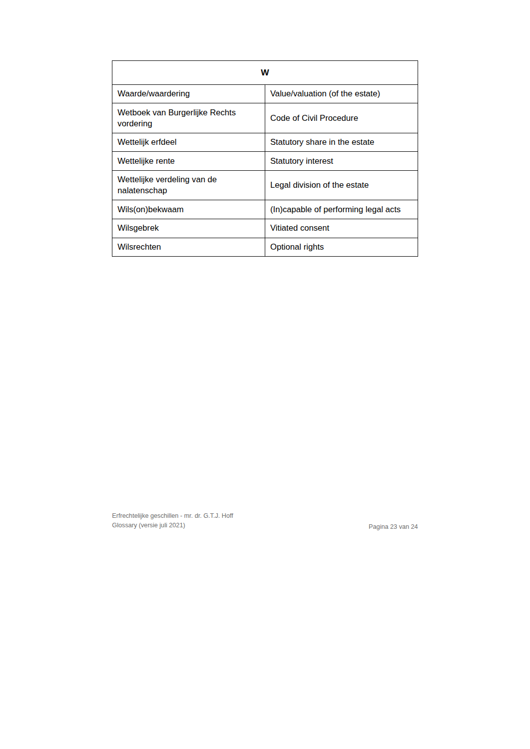| W |
| --- |
| Waarde/waardering | Value/valuation (of the estate) |
| Wetboek van Burgerlijke Rechts vordering | Code of Civil Procedure |
| Wettelijk erfdeel | Statutory share in the estate |
| Wettelijke rente | Statutory interest |
| Wettelijke verdeling van de nalatenschap | Legal division of the estate |
| Wils(on)bekwaam | (In)capable of performing legal acts |
| Wilsgebrek | Vitiated consent |
| Wilsrechten | Optional rights |
Erfrechtelijke geschillen - mr. dr. G.T.J. Hoff
Glossary (versie juli 2021)
Pagina 23 van 24